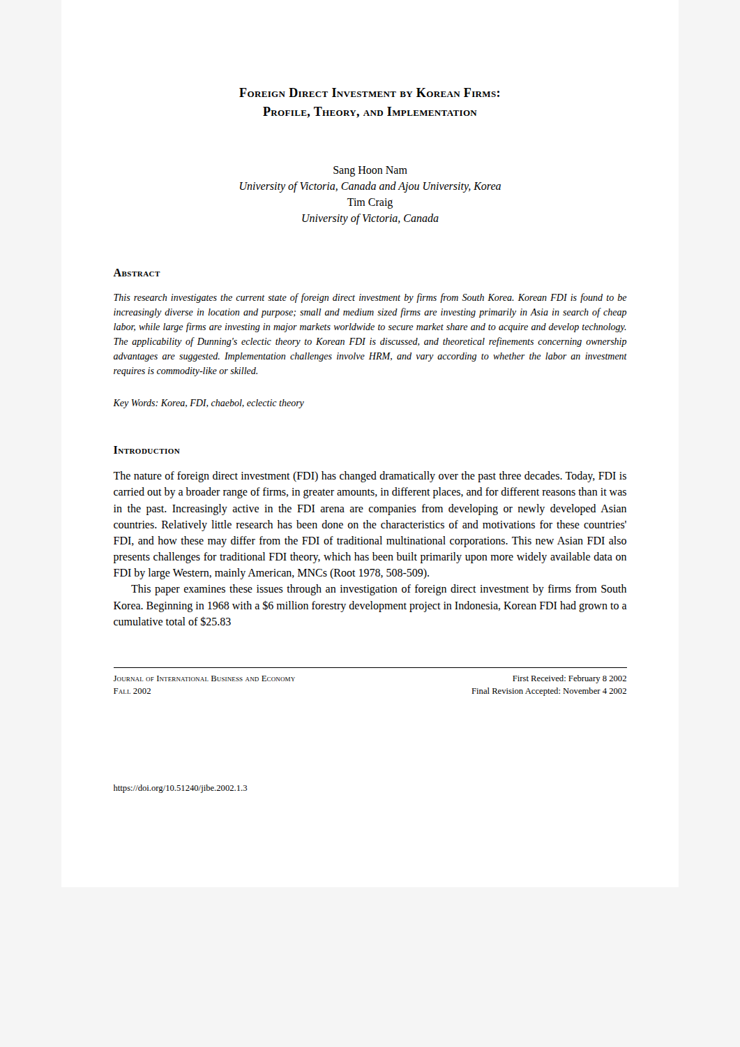Foreign Direct Investment by Korean Firms:
Profile, Theory, and Implementation
Sang Hoon Nam
University of Victoria, Canada and Ajou University, Korea
Tim Craig
University of Victoria, Canada
Abstract
This research investigates the current state of foreign direct investment by firms from South Korea. Korean FDI is found to be increasingly diverse in location and purpose; small and medium sized firms are investing primarily in Asia in search of cheap labor, while large firms are investing in major markets worldwide to secure market share and to acquire and develop technology. The applicability of Dunning's eclectic theory to Korean FDI is discussed, and theoretical refinements concerning ownership advantages are suggested. Implementation challenges involve HRM, and vary according to whether the labor an investment requires is commodity-like or skilled.
Key Words: Korea, FDI, chaebol, eclectic theory
Introduction
The nature of foreign direct investment (FDI) has changed dramatically over the past three decades. Today, FDI is carried out by a broader range of firms, in greater amounts, in different places, and for different reasons than it was in the past. Increasingly active in the FDI arena are companies from developing or newly developed Asian countries. Relatively little research has been done on the characteristics of and motivations for these countries' FDI, and how these may differ from the FDI of traditional multinational corporations. This new Asian FDI also presents challenges for traditional FDI theory, which has been built primarily upon more widely available data on FDI by large Western, mainly American, MNCs (Root 1978, 508-509).
This paper examines these issues through an investigation of foreign direct investment by firms from South Korea. Beginning in 1968 with a $6 million forestry development project in Indonesia, Korean FDI had grown to a cumulative total of $25.83
| Journal of International Business and Economy | First Received: February 8 2002 |
| Fall 2002 | Final Revision Accepted: November 4 2002 |
https://doi.org/10.51240/jibe.2002.1.3